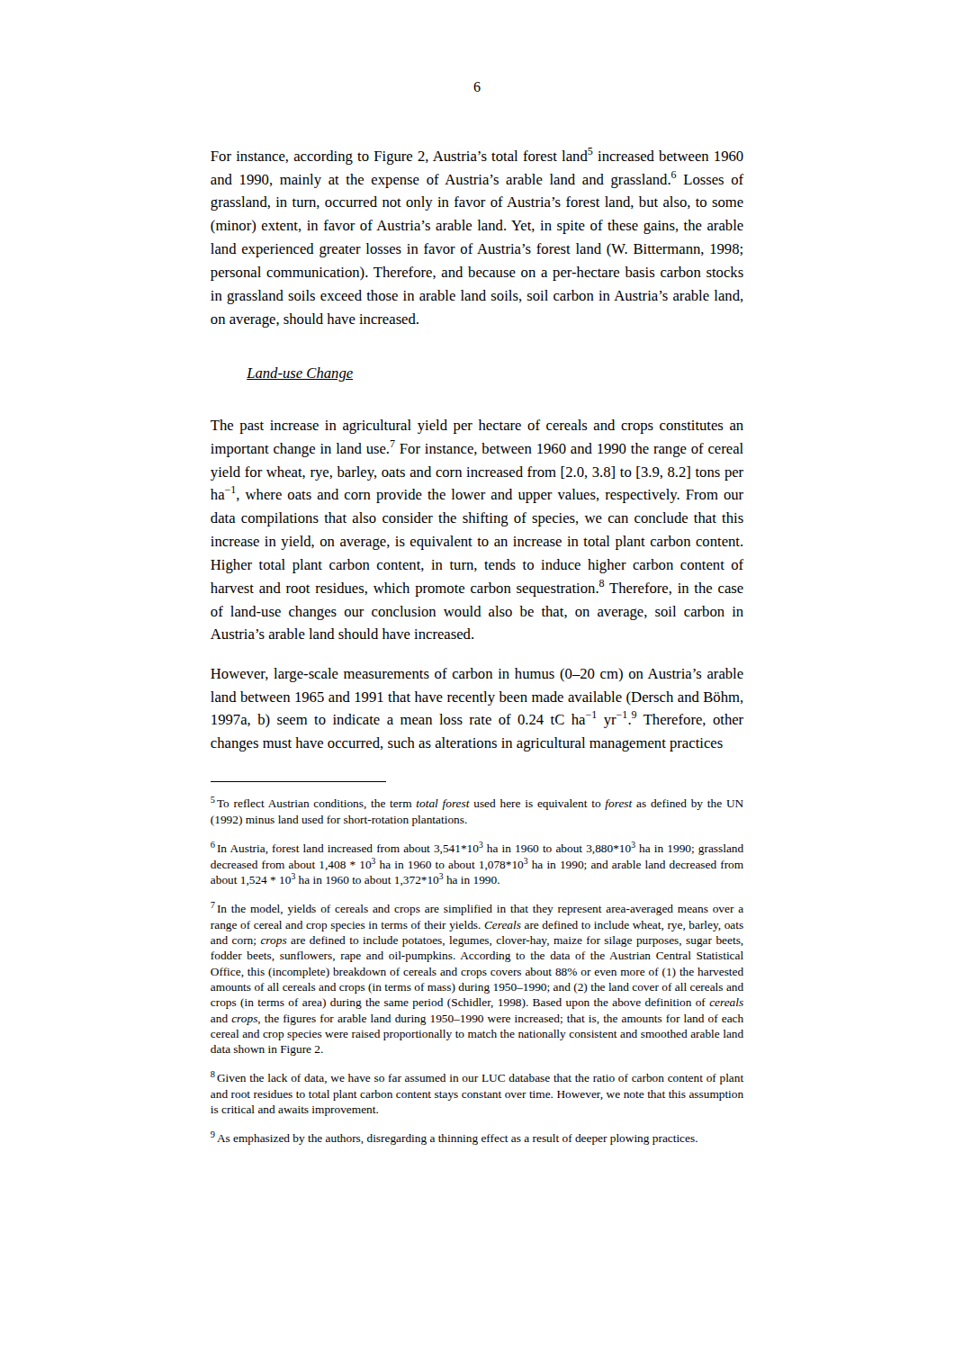6
For instance, according to Figure 2, Austria’s total forest land5 increased between 1960 and 1990, mainly at the expense of Austria’s arable land and grassland.6 Losses of grassland, in turn, occurred not only in favor of Austria’s forest land, but also, to some (minor) extent, in favor of Austria’s arable land. Yet, in spite of these gains, the arable land experienced greater losses in favor of Austria’s forest land (W. Bittermann, 1998; personal communication). Therefore, and because on a per-hectare basis carbon stocks in grassland soils exceed those in arable land soils, soil carbon in Austria’s arable land, on average, should have increased.
Land-use Change
The past increase in agricultural yield per hectare of cereals and crops constitutes an important change in land use.7 For instance, between 1960 and 1990 the range of cereal yield for wheat, rye, barley, oats and corn increased from [2.0, 3.8] to [3.9, 8.2] tons per ha−1, where oats and corn provide the lower and upper values, respectively. From our data compilations that also consider the shifting of species, we can conclude that this increase in yield, on average, is equivalent to an increase in total plant carbon content. Higher total plant carbon content, in turn, tends to induce higher carbon content of harvest and root residues, which promote carbon sequestration.8 Therefore, in the case of land-use changes our conclusion would also be that, on average, soil carbon in Austria’s arable land should have increased.
However, large-scale measurements of carbon in humus (0–20 cm) on Austria’s arable land between 1965 and 1991 that have recently been made available (Dersch and Böhm, 1997a, b) seem to indicate a mean loss rate of 0.24 tC ha−1 yr−1.9 Therefore, other changes must have occurred, such as alterations in agricultural management practices
5 To reflect Austrian conditions, the term total forest used here is equivalent to forest as defined by the UN (1992) minus land used for short-rotation plantations.
6 In Austria, forest land increased from about 3,541*103 ha in 1960 to about 3,880*103 ha in 1990; grassland decreased from about 1,408 * 103 ha in 1960 to about 1,078*103 ha in 1990; and arable land decreased from about 1,524 * 103 ha in 1960 to about 1,372*103 ha in 1990.
7 In the model, yields of cereals and crops are simplified in that they represent area-averaged means over a range of cereal and crop species in terms of their yields. Cereals are defined to include wheat, rye, barley, oats and corn; crops are defined to include potatoes, legumes, clover-hay, maize for silage purposes, sugar beets, fodder beets, sunflowers, rape and oil-pumpkins. According to the data of the Austrian Central Statistical Office, this (incomplete) breakdown of cereals and crops covers about 88% or even more of (1) the harvested amounts of all cereals and crops (in terms of mass) during 1950–1990; and (2) the land cover of all cereals and crops (in terms of area) during the same period (Schidler, 1998). Based upon the above definition of cereals and crops, the figures for arable land during 1950–1990 were increased; that is, the amounts for land of each cereal and crop species were raised proportionally to match the nationally consistent and smoothed arable land data shown in Figure 2.
8 Given the lack of data, we have so far assumed in our LUC database that the ratio of carbon content of plant and root residues to total plant carbon content stays constant over time. However, we note that this assumption is critical and awaits improvement.
9 As emphasized by the authors, disregarding a thinning effect as a result of deeper plowing practices.